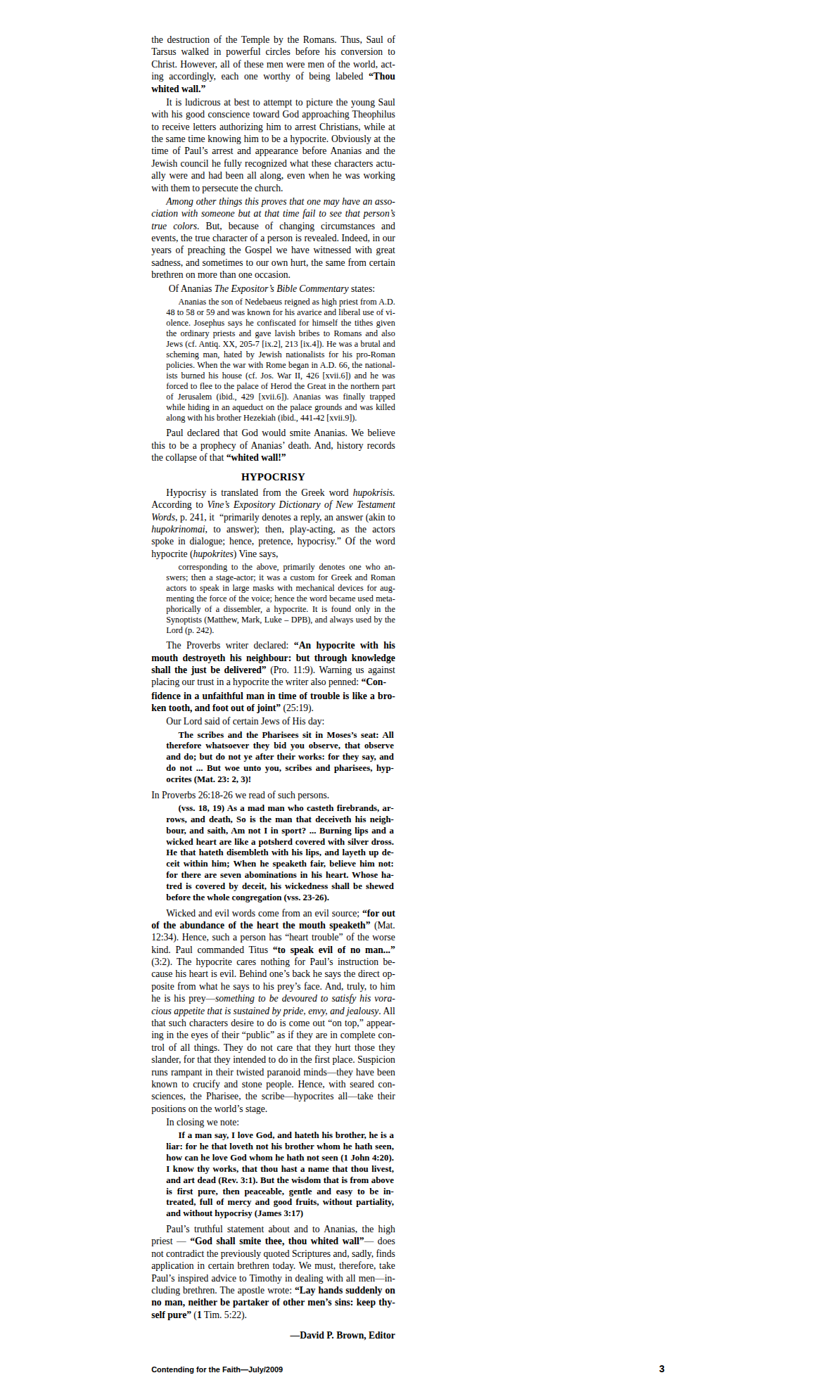the destruction of the Temple by the Romans. Thus, Saul of Tarsus walked in powerful circles before his conversion to Christ. However, all of these men were men of the world, acting accordingly, each one worthy of being labeled “Thou whited wall.”
It is ludicrous at best to attempt to picture the young Saul with his good conscience toward God approaching Theophilus to receive letters authorizing him to arrest Christians, while at the same time knowing him to be a hypocrite. Obviously at the time of Paul’s arrest and appearance before Ananias and the Jewish council he fully recognized what these characters actually were and had been all along, even when he was working with them to persecute the church.
Among other things this proves that one may have an association with someone but at that time fail to see that person’s true colors. But, because of changing circumstances and events, the true character of a person is revealed. Indeed, in our years of preaching the Gospel we have witnessed with great sadness, and sometimes to our own hurt, the same from certain brethren on more than one occasion.
Of Ananias The Expositor’s Bible Commentary states:
Ananias the son of Nedebaeus reigned as high priest from A.D. 48 to 58 or 59 and was known for his avarice and liberal use of violence. Josephus says he confiscated for himself the tithes given the ordinary priests and gave lavish bribes to Romans and also Jews (cf. Antiq. XX, 205-7 [ix.2], 213 [ix.4]). He was a brutal and scheming man, hated by Jewish nationalists for his pro-Roman policies. When the war with Rome began in A.D. 66, the nationalists burned his house (cf. Jos. War II, 426 [xvii.6]) and he was forced to flee to the palace of Herod the Great in the northern part of Jerusalem (ibid., 429 [xvii.6]). Ananias was finally trapped while hiding in an aqueduct on the palace grounds and was killed along with his brother Hezekiah (ibid., 441-42 [xvii.9]).
Paul declared that God would smite Ananias. We believe this to be a prophecy of Ananias’ death. And, history records the collapse of that “whited wall!”
HYPOCRISY
Hypocrisy is translated from the Greek word hupokrisis. According to Vine’s Expository Dictionary of New Testament Words, p. 241, it “primarily denotes a reply, an answer (akin to hupokrinomai, to answer); then, play-acting, as the actors spoke in dialogue; hence, pretence, hypocrisy.” Of the word hypocrite (hupokrites) Vine says,
corresponding to the above, primarily denotes one who answers; then a stage-actor; it was a custom for Greek and Roman actors to speak in large masks with mechanical devices for augmenting the force of the voice; hence the word became used metaphorically of a dissembler, a hypocrite. It is found only in the Synoptists (Matthew, Mark, Luke – DPB), and always used by the Lord (p. 242).
The Proverbs writer declared: “An hypocrite with his mouth destroyeth his neighbour: but through knowledge shall the just be delivered” (Pro. 11:9). Warning us against placing our trust in a hypocrite the writer also penned: “Con-
fidence in a unfaithful man in time of trouble is like a broken tooth, and foot out of joint” (25:19).
Our Lord said of certain Jews of His day:
The scribes and the Pharisees sit in Moses’s seat: All therefore whatsoever they bid you observe, that observe and do; but do not ye after their works: for they say, and do not ... But woe unto you, scribes and pharisees, hypocrites (Mat. 23: 2, 3)!
In Proverbs 26:18-26 we read of such persons.
(vss. 18, 19) As a mad man who casteth firebrands, arrows, and death, So is the man that deceiveth his neighbour, and saith, Am not I in sport? ... Burning lips and a wicked heart are like a potsherd covered with silver dross. He that hateth disembleth with his lips, and layeth up deceit within him; When he speaketh fair, believe him not: for there are seven abominations in his heart. Whose hatred is covered by deceit, his wickedness shall be shewed before the whole congregation (vss. 23-26).
Wicked and evil words come from an evil source; “for out of the abundance of the heart the mouth speaketh” (Mat. 12:34). Hence, such a person has “heart trouble” of the worse kind. Paul commanded Titus “to speak evil of no man...” (3:2). The hypocrite cares nothing for Paul’s instruction because his heart is evil. Behind one’s back he says the direct opposite from what he says to his prey’s face. And, truly, to him he is his prey—something to be devoured to satisfy his voracious appetite that is sustained by pride, envy, and jealousy. All that such characters desire to do is come out “on top,” appearing in the eyes of their “public” as if they are in complete control of all things. They do not care that they hurt those they slander, for that they intended to do in the first place. Suspicion runs rampant in their twisted paranoid minds—they have been known to crucify and stone people. Hence, with seared consciences, the Pharisee, the scribe—hypocrites all—take their positions on the world’s stage.
In closing we note:
If a man say, I love God, and hateth his brother, he is a liar: for he that loveth not his brother whom he hath seen, how can he love God whom he hath not seen (1 John 4:20). I know thy works, that thou hast a name that thou livest, and art dead (Rev. 3:1). But the wisdom that is from above is first pure, then peaceable, gentle and easy to be intreated, full of mercy and good fruits, without partiality, and without hypocrisy (James 3:17)
Paul’s truthful statement about and to Ananias, the high priest — “God shall smite thee, thou whited wall”— does not contradict the previously quoted Scriptures and, sadly, finds application in certain brethren today. We must, therefore, take Paul’s inspired advice to Timothy in dealing with all men—including brethren. The apostle wrote: “Lay hands suddenly on no man, neither be partaker of other men’s sins: keep thyself pure” (1 Tim. 5:22).
—David P. Brown, Editor
Contending for the Faith—July/2009
3